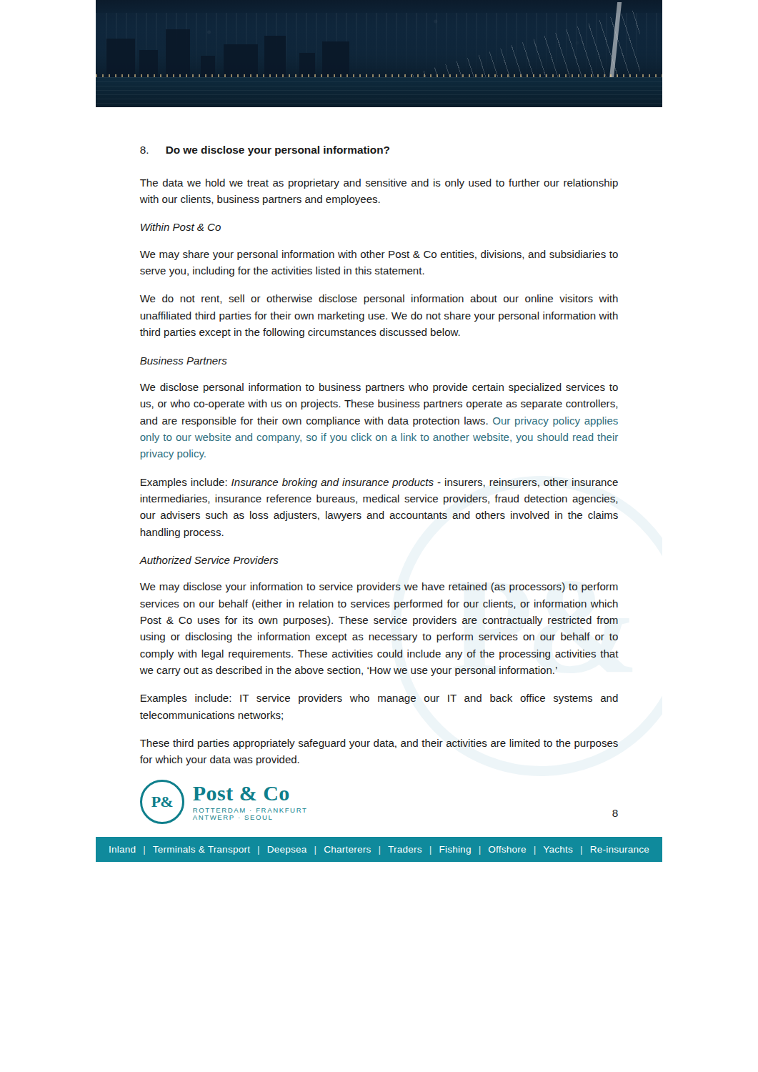P&
8. Do we disclose your personal information?
The data we hold we treat as proprietary and sensitive and is only used to further our relationship with our clients, business partners and employees.
Within Post & Co
We may share your personal information with other Post & Co entities, divisions, and subsidiaries to serve you, including for the activities listed in this statement.
We do not rent, sell or otherwise disclose personal information about our online visitors with unaffiliated third parties for their own marketing use. We do not share your personal information with third parties except in the following circumstances discussed below.
Business Partners
We disclose personal information to business partners who provide certain specialized services to us, or who co-operate with us on projects. These business partners operate as separate controllers, and are responsible for their own compliance with data protection laws. Our privacy policy applies only to our website and company, so if you click on a link to another website, you should read their privacy policy.
Examples include: Insurance broking and insurance products - insurers, reinsurers, other insurance intermediaries, insurance reference bureaus, medical service providers, fraud detection agencies, our advisers such as loss adjusters, lawyers and accountants and others involved in the claims handling process.
Authorized Service Providers
We may disclose your information to service providers we have retained (as processors) to perform services on our behalf (either in relation to services performed for our clients, or information which Post & Co uses for its own purposes). These service providers are contractually restricted from using or disclosing the information except as necessary to perform services on our behalf or to comply with legal requirements. These activities could include any of the processing activities that we carry out as described in the above section, ‘How we use your personal information.’
Examples include: IT service providers who manage our IT and back office systems and telecommunications networks;
These third parties appropriately safeguard your data, and their activities are limited to the purposes for which your data was provided.
P&
Post & Co
ROTTERDAM · FRANKFURT
ANTWERP · SEOUL
8
Inland | Terminals & Transport | Deepsea | Charterers | Traders | Fishing | Offshore | Yachts | Re-insurance